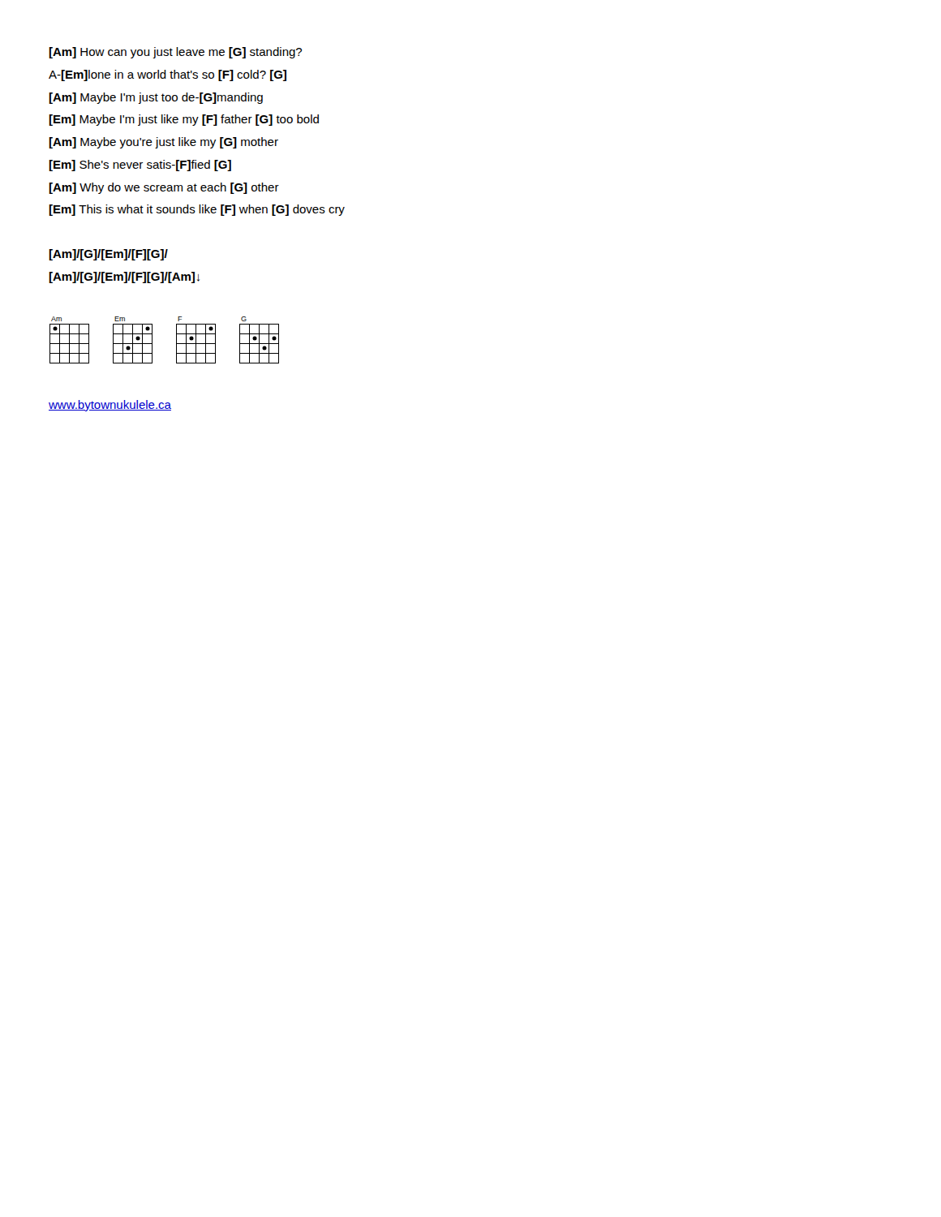[Am] How can you just leave me [G] standing?
A-[Em] lone in a world that's so [F] cold? [G]
[Am] Maybe I'm just too de-[G] manding
[Em] Maybe I'm just like my [F] father [G] too bold
[Am] Maybe you're just like my [G] mother
[Em] She's never satis-[F] fied [G]
[Am] Why do we scream at each [G] other
[Em] This is what it sounds like [F] when [G] doves cry
[Am]/[G]/[Em]/[F][G]/
[Am]/[G]/[Em]/[F][G]/[Am]↓
| Am | Em | F | G |
www.bytownukulele.ca